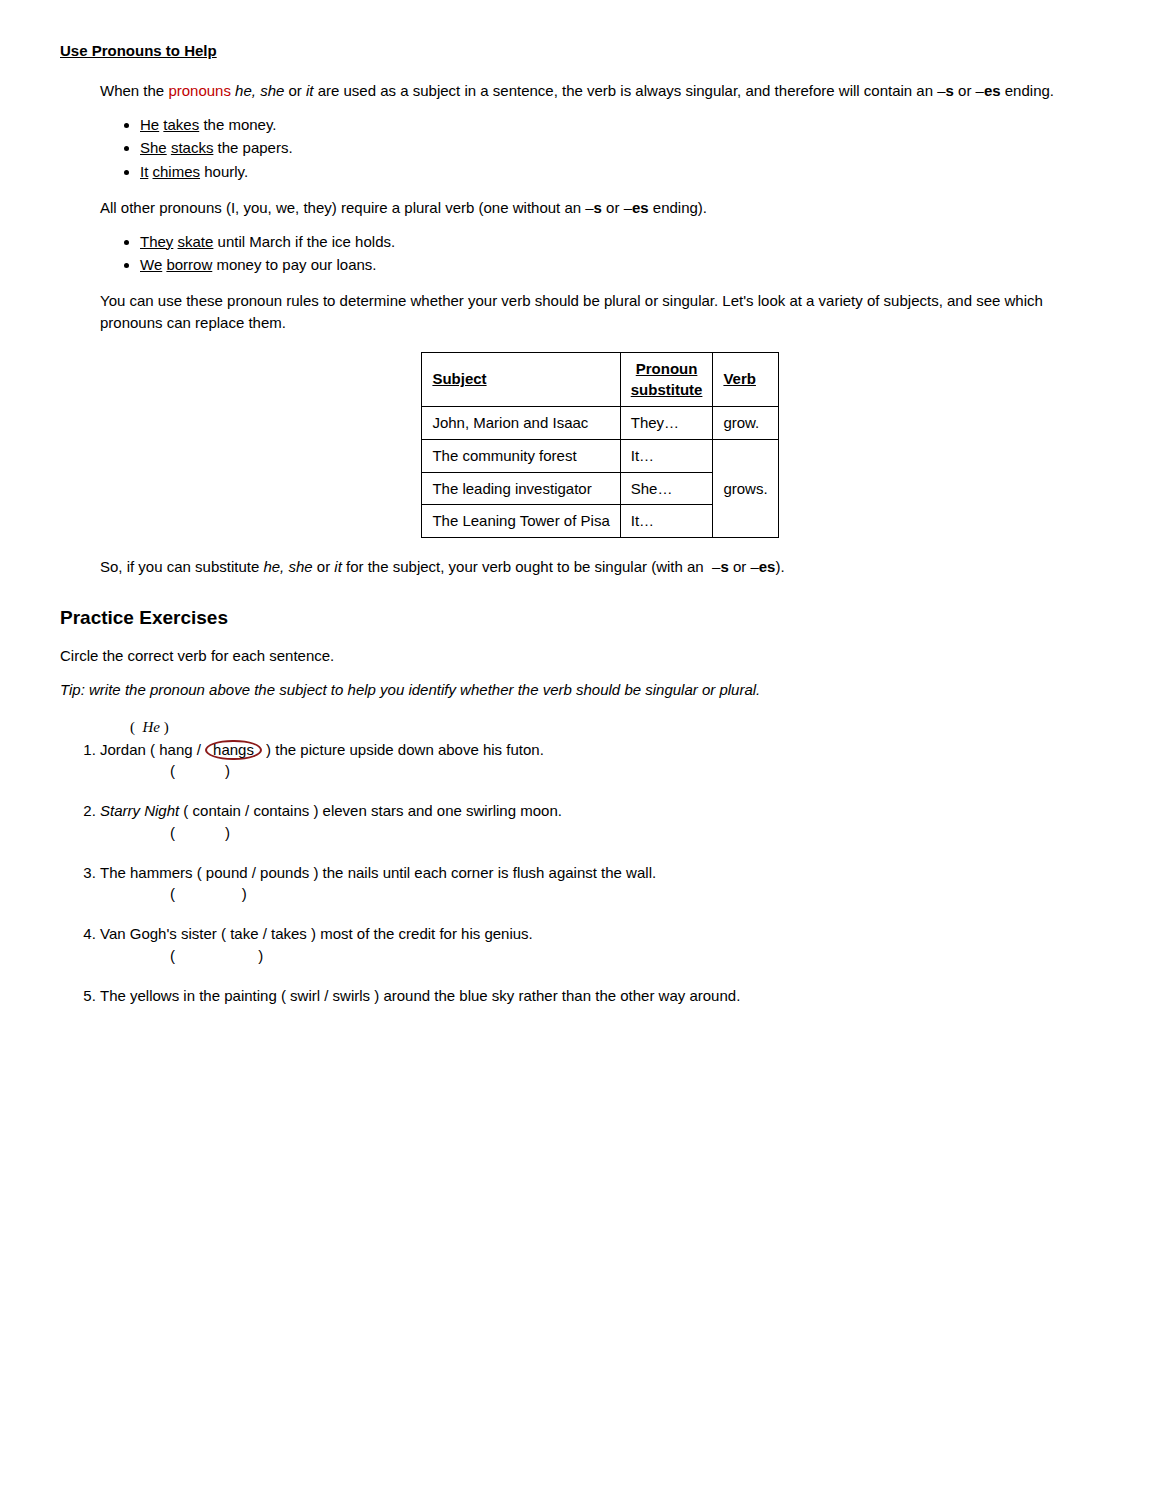Use Pronouns to Help
When the pronouns he, she or it are used as a subject in a sentence, the verb is always singular, and therefore will contain an –s or –es ending.
He takes the money.
She stacks the papers.
It chimes hourly.
All other pronouns (I, you, we, they) require a plural verb (one without an –s or –es ending).
They skate until March if the ice holds.
We borrow money to pay our loans.
You can use these pronoun rules to determine whether your verb should be plural or singular. Let's look at a variety of subjects, and see which pronouns can replace them.
| Subject | Pronoun substitute | Verb |
| --- | --- | --- |
| John, Marion and Isaac | They… | grow. |
| The community forest | It… | grows. |
| The leading investigator | She… |
| The Leaning Tower of Pisa | It… |
So, if you can substitute he, she or it for the subject, your verb ought to be singular (with an –s or –es).
Practice Exercises
Circle the correct verb for each sentence.
Tip: write the pronoun above the subject to help you identify whether the verb should be singular or plural.
( He )
Jordan ( hang / hangs ) the picture upside down above his futon.
( )
Starry Night ( contain / contains ) eleven stars and one swirling moon.
( )
The hammers ( pound / pounds ) the nails until each corner is flush against the wall.
( )
Van Gogh's sister ( take / takes ) most of the credit for his genius.
( )
The yellows in the painting ( swirl / swirls ) around the blue sky rather than the other way around.